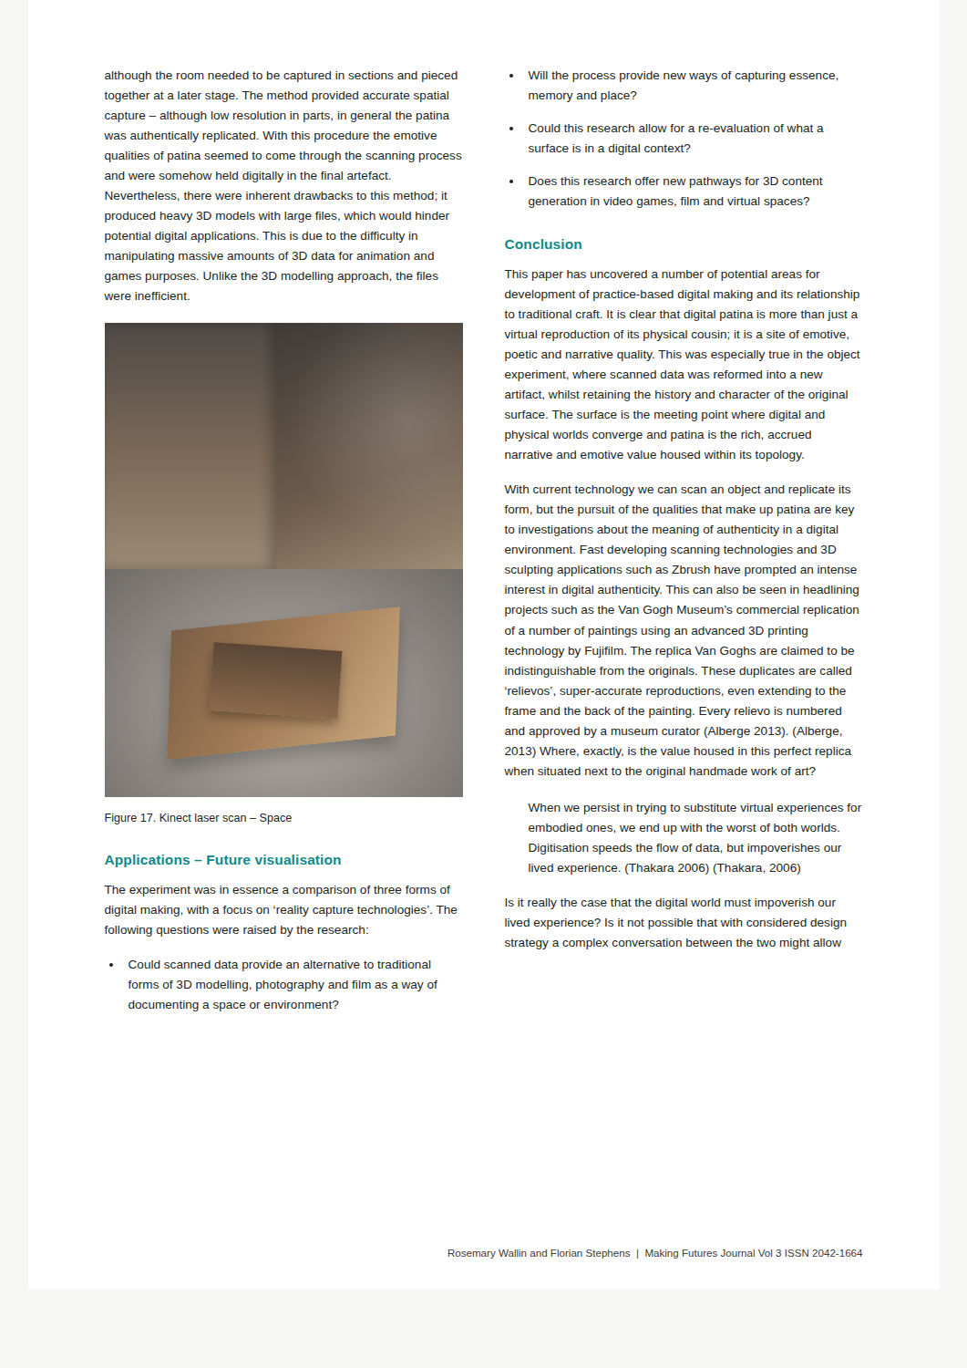although the room needed to be captured in sections and pieced together at a later stage. The method provided accurate spatial capture – although low resolution in parts, in general the patina was authentically replicated. With this procedure the emotive qualities of patina seemed to come through the scanning process and were somehow held digitally in the final artefact. Nevertheless, there were inherent drawbacks to this method; it produced heavy 3D models with large files, which would hinder potential digital applications. This is due to the difficulty in manipulating massive amounts of 3D data for animation and games purposes. Unlike the 3D modelling approach, the files were inefficient.
Figure 17. Kinect laser scan – Space
Applications – Future visualisation
The experiment was in essence a comparison of three forms of digital making, with a focus on ‘reality capture technologies’. The following questions were raised by the research:
Could scanned data provide an alternative to traditional forms of 3D modelling, photography and film as a way of documenting a space or environment?
Will the process provide new ways of capturing essence, memory and place?
Could this research allow for a re-evaluation of what a surface is in a digital context?
Does this research offer new pathways for 3D content generation in video games, film and virtual spaces?
Conclusion
This paper has uncovered a number of potential areas for development of practice-based digital making and its relationship to traditional craft. It is clear that digital patina is more than just a virtual reproduction of its physical cousin; it is a site of emotive, poetic and narrative quality. This was especially true in the object experiment, where scanned data was reformed into a new artifact, whilst retaining the history and character of the original surface. The surface is the meeting point where digital and physical worlds converge and patina is the rich, accrued narrative and emotive value housed within its topology.
With current technology we can scan an object and replicate its form, but the pursuit of the qualities that make up patina are key to investigations about the meaning of authenticity in a digital environment. Fast developing scanning technologies and 3D sculpting applications such as Zbrush have prompted an intense interest in digital authenticity. This can also be seen in headlining projects such as the Van Gogh Museum’s commercial replication of a number of paintings using an advanced 3D printing technology by Fujifilm. The replica Van Goghs are claimed to be indistinguishable from the originals. These duplicates are called ‘relievos’, super-accurate reproductions, even extending to the frame and the back of the painting. Every relievo is numbered and approved by a museum curator (Alberge 2013). (Alberge, 2013) Where, exactly, is the value housed in this perfect replica when situated next to the original handmade work of art?
When we persist in trying to substitute virtual experiences for embodied ones, we end up with the worst of both worlds. Digitisation speeds the flow of data, but impoverishes our lived experience. (Thakara 2006) (Thakara, 2006)
Is it really the case that the digital world must impoverish our lived experience? Is it not possible that with considered design strategy a complex conversation between the two might allow
Rosemary Wallin and Florian Stephens | Making Futures Journal Vol 3 ISSN 2042-1664